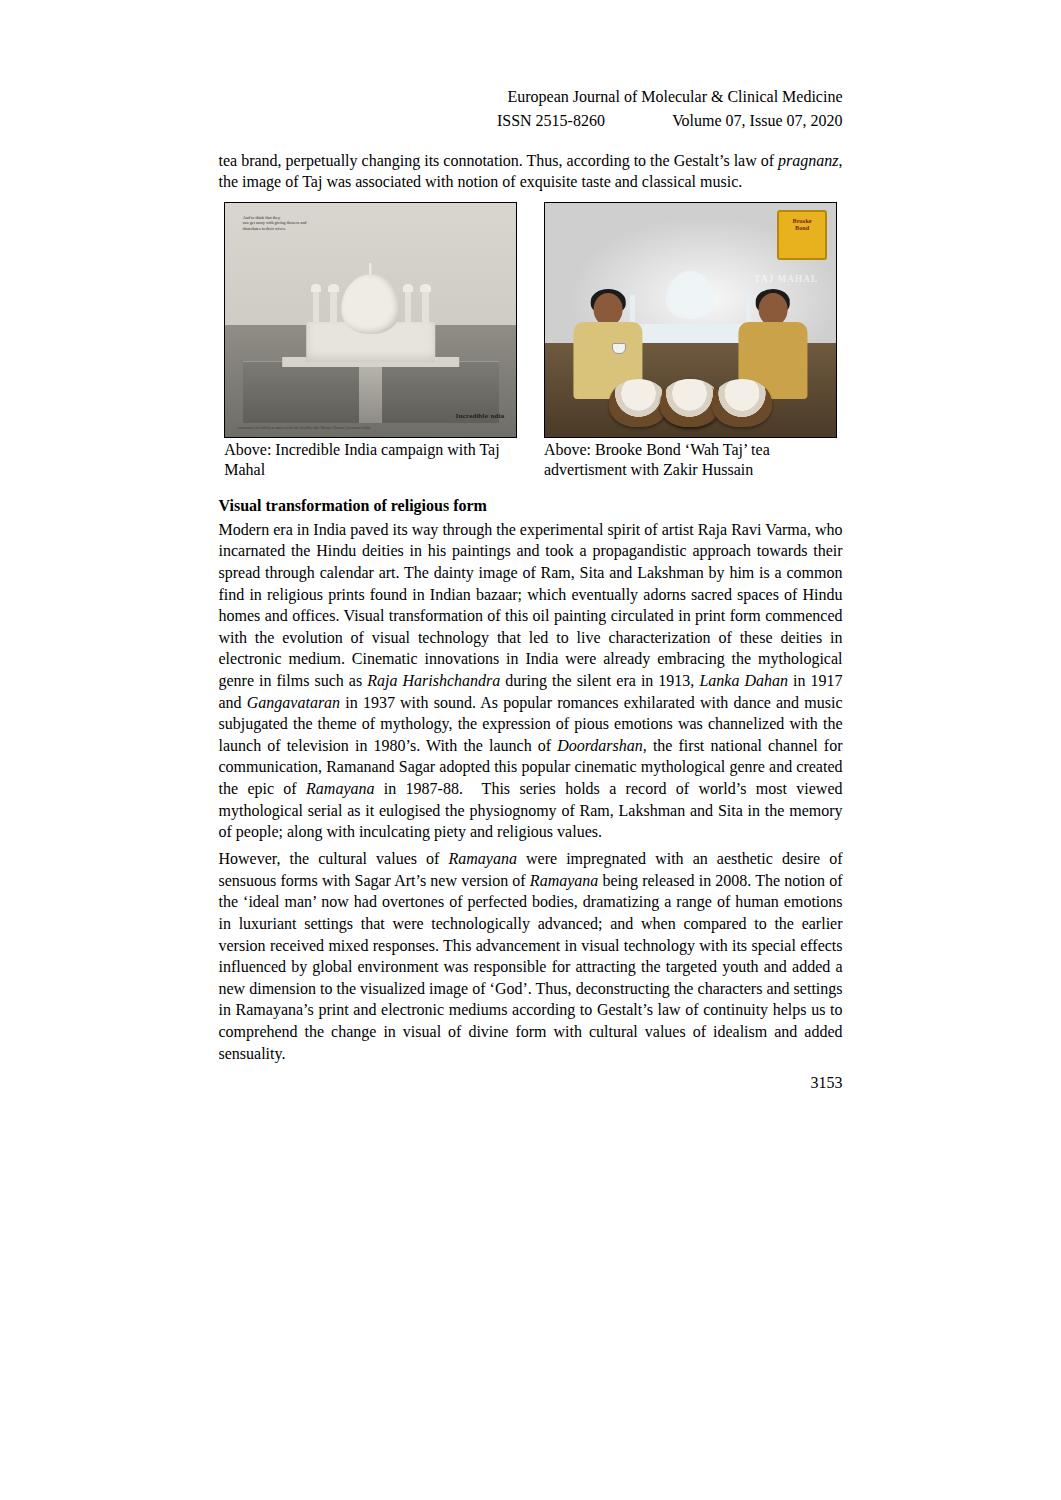European Journal of Molecular & Clinical Medicine ISSN 2515-8260 Volume 07, Issue 07, 2020
tea brand, perpetually changing its connotation. Thus, according to the Gestalt’s law of pragnanz, the image of Taj was associated with notion of exquisite taste and classical music.
And to think that they
can get away with giving flowers and
chocolates to their wives.
A monument of love built by an emperor for his wife. Incredible India. Ministry of Tourism, Government of India.
Incredible!ndia
Above: Incredible India campaign with Taj Mahal
Brooke
Bond
TAJ MAHAL
Above: Brooke Bond ‘Wah Taj’ tea advertisment with Zakir Hussain
Visual transformation of religious form
Modern era in India paved its way through the experimental spirit of artist Raja Ravi Varma, who incarnated the Hindu deities in his paintings and took a propagandistic approach towards their spread through calendar art. The dainty image of Ram, Sita and Lakshman by him is a common find in religious prints found in Indian bazaar; which eventually adorns sacred spaces of Hindu homes and offices. Visual transformation of this oil painting circulated in print form commenced with the evolution of visual technology that led to live characterization of these deities in electronic medium. Cinematic innovations in India were already embracing the mythological genre in films such as Raja Harishchandra during the silent era in 1913, Lanka Dahan in 1917 and Gangavataran in 1937 with sound. As popular romances exhilarated with dance and music subjugated the theme of mythology, the expression of pious emotions was channelized with the launch of television in 1980’s. With the launch of Doordarshan, the first national channel for communication, Ramanand Sagar adopted this popular cinematic mythological genre and created the epic of Ramayana in 1987-88. This series holds a record of world’s most viewed mythological serial as it eulogised the physiognomy of Ram, Lakshman and Sita in the memory of people; along with inculcating piety and religious values.
However, the cultural values of Ramayana were impregnated with an aesthetic desire of sensuous forms with Sagar Art’s new version of Ramayana being released in 2008. The notion of the ‘ideal man’ now had overtones of perfected bodies, dramatizing a range of human emotions in luxuriant settings that were technologically advanced; and when compared to the earlier version received mixed responses. This advancement in visual technology with its special effects influenced by global environment was responsible for attracting the targeted youth and added a new dimension to the visualized image of ‘God’. Thus, deconstructing the characters and settings in Ramayana’s print and electronic mediums according to Gestalt’s law of continuity helps us to comprehend the change in visual of divine form with cultural values of idealism and added sensuality.
3153